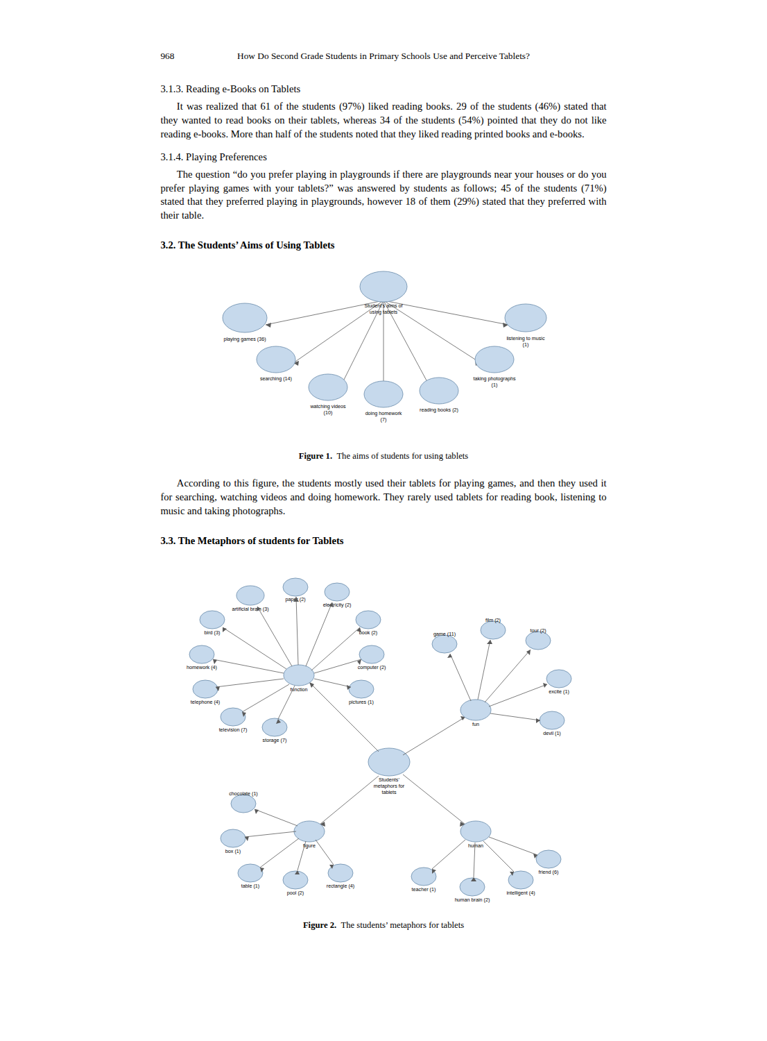968
How Do Second Grade Students in Primary Schools Use and Perceive Tablets?
3.1.3. Reading e-Books on Tablets
It was realized that 61 of the students (97%) liked reading books. 29 of the students (46%) stated that they wanted to read books on their tablets, whereas 34 of the students (54%) pointed that they do not like reading e-books. More than half of the students noted that they liked reading printed books and e-books.
3.1.4. Playing Preferences
The question “do you prefer playing in playgrounds if there are playgrounds near your houses or do you prefer playing games with your tablets?” was answered by students as follows; 45 of the students (71%) stated that they preferred playing in playgrounds, however 18 of them (29%) stated that they preferred with their table.
3.2. The Students’ Aims of Using Tablets
Student’s aims of using tablets playing games (36) searching (14) watching videos (10) doing homework (7) reading books (2) taking photographs (1) listening to music (1)
Figure 1. The aims of students for using tablets
According to this figure, the students mostly used their tablets for playing games, and then they used it for searching, watching videos and doing homework. They rarely used tablets for reading book, listening to music and taking photographs.
3.3. The Metaphors of students for Tablets
Students’ metaphors for tablets function artificial brain (3) paper (2) electricity (2) book (2) computer (2) pictures (1) bird (3) homework (4) telephone (4) television (7) storage (7) fun game (11) film (2) tour (2) excite (1) devil (1) figure chocolate (1) box (1) table (1) pool (2) rectangle (4) human friend (6) intelligent (4) human brain (2) teacher (1)
Figure 2. The students’ metaphors for tablets